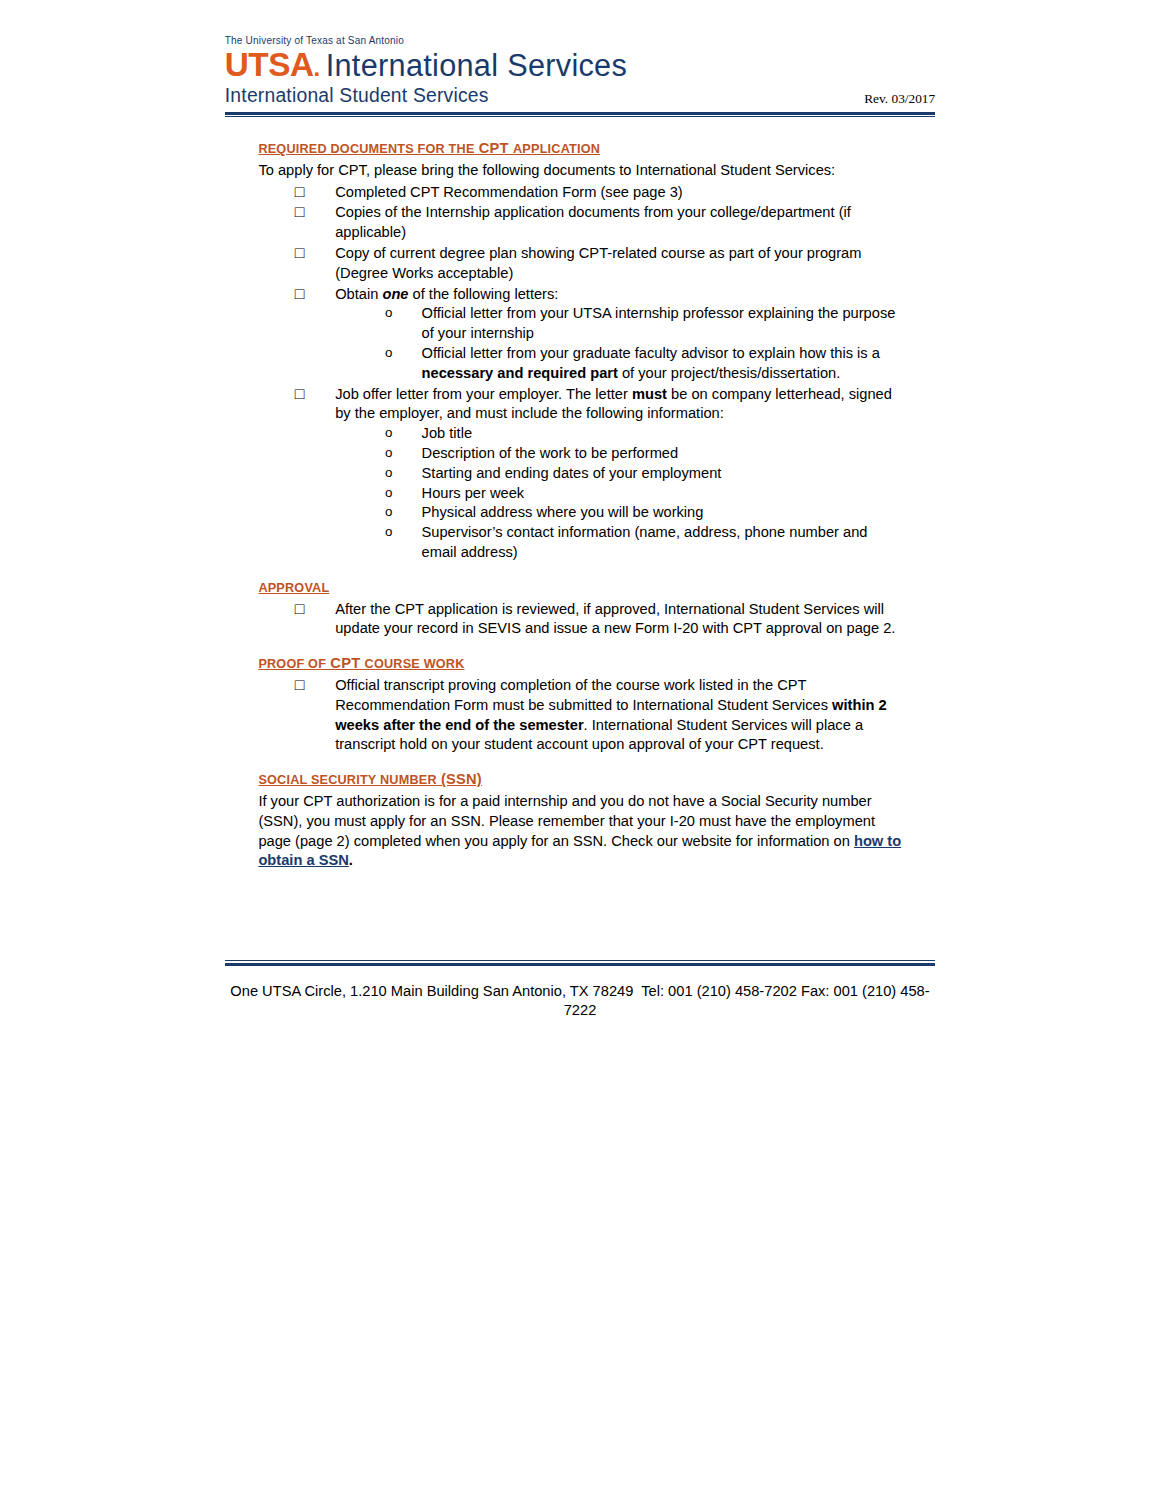The University of Texas at San Antonio
UTSA. International Services
International Student Services
Rev. 03/2017
Required documents for the CPT application
To apply for CPT, please bring the following documents to International Student Services:
Completed CPT Recommendation Form (see page 3)
Copies of the Internship application documents from your college/department (if applicable)
Copy of current degree plan showing CPT-related course as part of your program (Degree Works acceptable)
Obtain one of the following letters:
Official letter from your UTSA internship professor explaining the purpose of your internship
Official letter from your graduate faculty advisor to explain how this is a necessary and required part of your project/thesis/dissertation.
Job offer letter from your employer. The letter must be on company letterhead, signed by the employer, and must include the following information:
Job title
Description of the work to be performed
Starting and ending dates of your employment
Hours per week
Physical address where you will be working
Supervisor’s contact information (name, address, phone number and email address)
Approval
After the CPT application is reviewed, if approved, International Student Services will update your record in SEVIS and issue a new Form I-20 with CPT approval on page 2.
Proof of CPT course work
Official transcript proving completion of the course work listed in the CPT Recommendation Form must be submitted to International Student Services within 2 weeks after the end of the semester. International Student Services will place a transcript hold on your student account upon approval of your CPT request.
Social Security Number (SSN)
If your CPT authorization is for a paid internship and you do not have a Social Security number (SSN), you must apply for an SSN. Please remember that your I-20 must have the employment page (page 2) completed when you apply for an SSN. Check our website for information on how to obtain a SSN.
One UTSA Circle, 1.210 Main Building San Antonio, TX 78249 Tel: 001 (210) 458-7202 Fax: 001 (210) 458-7222